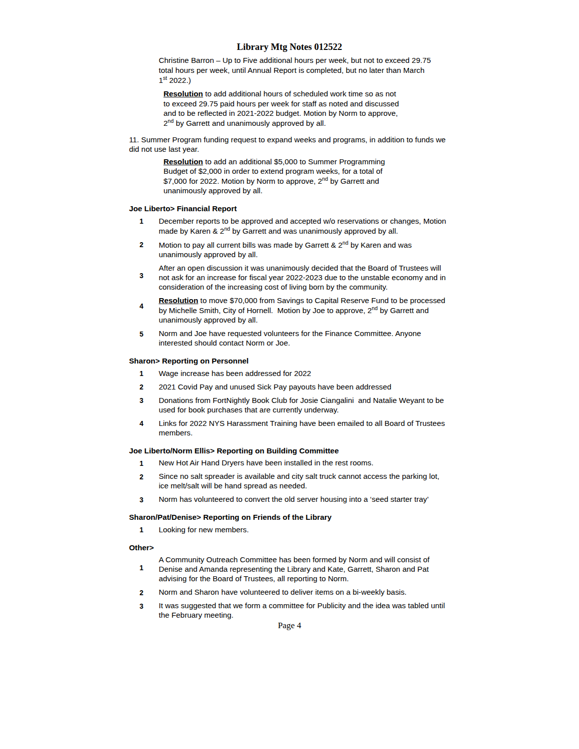Library Mtg Notes 012522
Christine Barron – Up to Five additional hours per week, but not to exceed 29.75 total hours per week, until Annual Report is completed, but no later than March 1st 2022.)
Resolution to add additional hours of scheduled work time so as not to exceed 29.75 paid hours per week for staff as noted and discussed and to be reflected in 2021-2022 budget. Motion by Norm to approve, 2nd by Garrett and unanimously approved by all.
11. Summer Program funding request to expand weeks and programs, in addition to funds we did not use last year.
Resolution to add an additional $5,000 to Summer Programming Budget of $2,000 in order to extend program weeks, for a total of $7,000 for 2022. Motion by Norm to approve, 2nd by Garrett and unanimously approved by all.
Joe Liberto> Financial Report
1 December reports to be approved and accepted w/o reservations or changes, Motion made by Karen & 2nd by Garrett and was unanimously approved by all.
2 Motion to pay all current bills was made by Garrett & 2nd by Karen and was unanimously approved by all.
3 After an open discussion it was unanimously decided that the Board of Trustees will not ask for an increase for fiscal year 2022-2023 due to the unstable economy and in consideration of the increasing cost of living born by the community.
4 Resolution to move $70,000 from Savings to Capital Reserve Fund to be processed by Michelle Smith, City of Hornell. Motion by Joe to approve, 2nd by Garrett and unanimously approved by all.
5 Norm and Joe have requested volunteers for the Finance Committee. Anyone interested should contact Norm or Joe.
Sharon> Reporting on Personnel
1 Wage increase has been addressed for 2022
22021 Covid Pay and unused Sick Pay payouts have been addressed
3 Donations from FortNightly Book Club for Josie Ciangalini and Natalie Weyant to be used for book purchases that are currently underway.
4 Links for 2022 NYS Harassment Training have been emailed to all Board of Trustees members.
Joe Liberto/Norm Ellis> Reporting on Building Committee
1 New Hot Air Hand Dryers have been installed in the rest rooms.
2 Since no salt spreader is available and city salt truck cannot access the parking lot, ice melt/salt will be hand spread as needed.
3 Norm has volunteered to convert the old server housing into a ‘seed starter tray’
Sharon/Pat/Denise> Reporting on Friends of the Library
1 Looking for new members.
Other>
1 A Community Outreach Committee has been formed by Norm and will consist of Denise and Amanda representing the Library and Kate, Garrett, Sharon and Pat advising for the Board of Trustees, all reporting to Norm.
2 Norm and Sharon have volunteered to deliver items on a bi-weekly basis.
3 It was suggested that we form a committee for Publicity and the idea was tabled until the February meeting.
Page 4